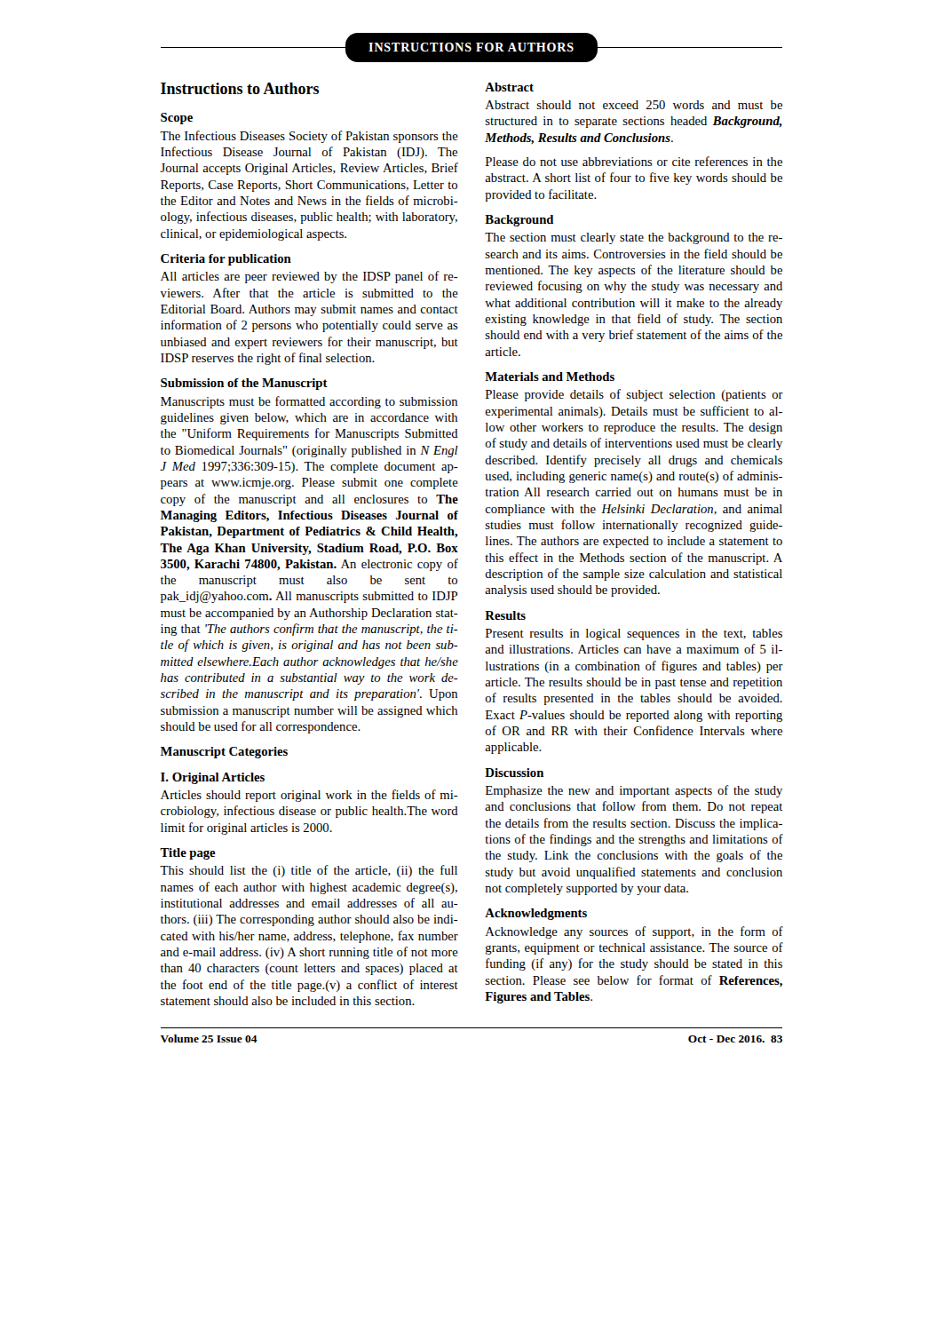INSTRUCTIONS FOR AUTHORS
Instructions to Authors
Scope
The Infectious Diseases Society of Pakistan sponsors the Infectious Disease Journal of Pakistan (IDJ). The Journal accepts Original Articles, Review Articles, Brief Reports, Case Reports, Short Communications, Letter to the Editor and Notes and News in the fields of microbiology, infectious diseases, public health; with laboratory, clinical, or epidemiological aspects.
Criteria for publication
All articles are peer reviewed by the IDSP panel of reviewers. After that the article is submitted to the Editorial Board. Authors may submit names and contact information of 2 persons who potentially could serve as unbiased and expert reviewers for their manuscript, but IDSP reserves the right of final selection.
Submission of the Manuscript
Manuscripts must be formatted according to submission guidelines given below, which are in accordance with the "Uniform Requirements for Manuscripts Submitted to Biomedical Journals" (originally published in N Engl J Med 1997;336:309-15). The complete document appears at www.icmje.org. Please submit one complete copy of the manuscript and all enclosures to The Managing Editors, Infectious Diseases Journal of Pakistan, Department of Pediatrics & Child Health, The Aga Khan University, Stadium Road, P.O. Box 3500, Karachi 74800, Pakistan. An electronic copy of the manuscript must also be sent to pak_idj@yahoo.com. All manuscripts submitted to IDJP must be accompanied by an Authorship Declaration stating that 'The authors confirm that the manuscript, the title of which is given, is original and has not been submitted elsewhere.Each author acknowledges that he/she has contributed in a substantial way to the work described in the manuscript and its preparation'. Upon submission a manuscript number will be assigned which should be used for all correspondence.
Manuscript Categories
I. Original Articles
Articles should report original work in the fields of microbiology, infectious disease or public health.The word limit for original articles is 2000.
Title page
This should list the (i) title of the article, (ii) the full names of each author with highest academic degree(s), institutional addresses and email addresses of all authors. (iii) The corresponding author should also be indicated with his/her name, address, telephone, fax number and e-mail address. (iv) A short running title of not more than 40 characters (count letters and spaces) placed at the foot end of the title page.(v) a conflict of interest statement should also be included in this section.
Abstract
Abstract should not exceed 250 words and must be structured in to separate sections headed Background, Methods, Results and Conclusions.
Please do not use abbreviations or cite references in the abstract. A short list of four to five key words should be provided to facilitate.
Background
The section must clearly state the background to the research and its aims. Controversies in the field should be mentioned. The key aspects of the literature should be reviewed focusing on why the study was necessary and what additional contribution will it make to the already existing knowledge in that field of study. The section should end with a very brief statement of the aims of the article.
Materials and Methods
Please provide details of subject selection (patients or experimental animals). Details must be sufficient to allow other workers to reproduce the results. The design of study and details of interventions used must be clearly described. Identify precisely all drugs and chemicals used, including generic name(s) and route(s) of administration All research carried out on humans must be in compliance with the Helsinki Declaration, and animal studies must follow internationally recognized guidelines. The authors are expected to include a statement to this effect in the Methods section of the manuscript. A description of the sample size calculation and statistical analysis used should be provided.
Results
Present results in logical sequences in the text, tables and illustrations. Articles can have a maximum of 5 illustrations (in a combination of figures and tables) per article. The results should be in past tense and repetition of results presented in the tables should be avoided. Exact P-values should be reported along with reporting of OR and RR with their Confidence Intervals where applicable.
Discussion
Emphasize the new and important aspects of the study and conclusions that follow from them. Do not repeat the details from the results section. Discuss the implications of the findings and the strengths and limitations of the study. Link the conclusions with the goals of the study but avoid unqualified statements and conclusion not completely supported by your data.
Acknowledgments
Acknowledge any sources of support, in the form of grants, equipment or technical assistance. The source of funding (if any) for the study should be stated in this section. Please see below for format of References, Figures and Tables.
Volume 25 Issue 04 Oct - Dec 2016. 83